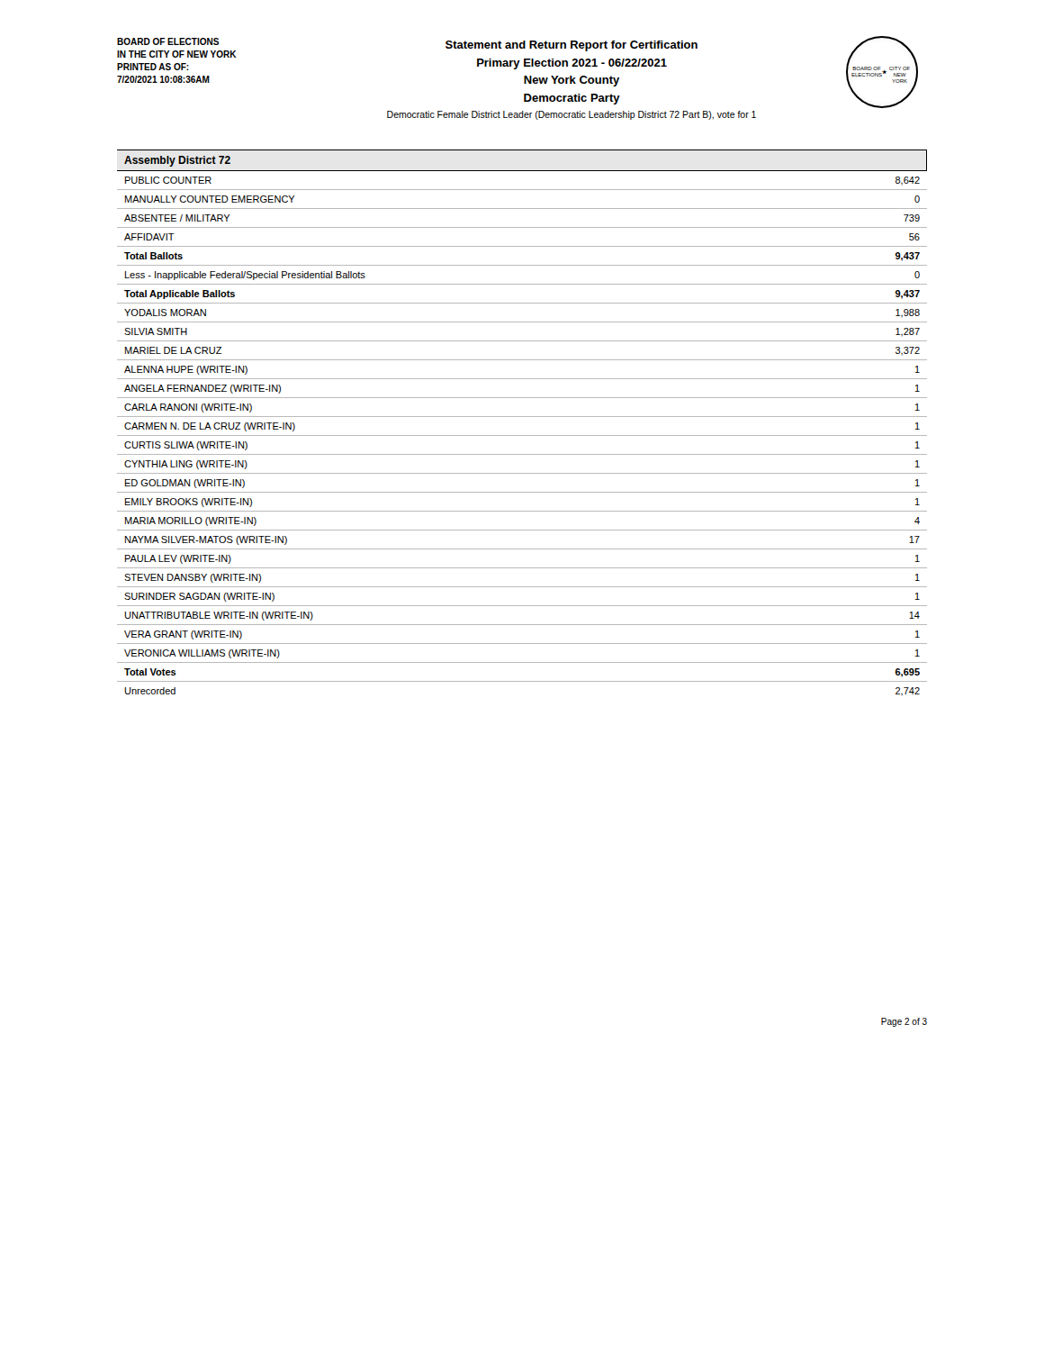BOARD OF ELECTIONS
IN THE CITY OF NEW YORK
PRINTED AS OF:
7/20/2021 10:08:36AM
Statement and Return Report for Certification
Primary Election 2021 - 06/22/2021
New York County
Democratic Party
Democratic Female District Leader (Democratic Leadership District 72 Part B), vote for 1
BOARD OF ELECTIONS
★
CITY OF NEW YORK
Assembly District 72
| PUBLIC COUNTER | 8,642 |
| MANUALLY COUNTED EMERGENCY | 0 |
| ABSENTEE / MILITARY | 739 |
| AFFIDAVIT | 56 |
| Total Ballots | 9,437 |
| Less - Inapplicable Federal/Special Presidential Ballots | 0 |
| Total Applicable Ballots | 9,437 |
| YODALIS MORAN | 1,988 |
| SILVIA SMITH | 1,287 |
| MARIEL DE LA CRUZ | 3,372 |
| ALENNA HUPE (WRITE-IN) | 1 |
| ANGELA FERNANDEZ (WRITE-IN) | 1 |
| CARLA RANONI (WRITE-IN) | 1 |
| CARMEN N. DE LA CRUZ (WRITE-IN) | 1 |
| CURTIS SLIWA (WRITE-IN) | 1 |
| CYNTHIA LING (WRITE-IN) | 1 |
| ED GOLDMAN (WRITE-IN) | 1 |
| EMILY BROOKS (WRITE-IN) | 1 |
| MARIA MORILLO (WRITE-IN) | 4 |
| NAYMA SILVER-MATOS (WRITE-IN) | 17 |
| PAULA LEV (WRITE-IN) | 1 |
| STEVEN DANSBY (WRITE-IN) | 1 |
| SURINDER SAGDAN (WRITE-IN) | 1 |
| UNATTRIBUTABLE WRITE-IN (WRITE-IN) | 14 |
| VERA GRANT (WRITE-IN) | 1 |
| VERONICA WILLIAMS (WRITE-IN) | 1 |
| Total Votes | 6,695 |
| Unrecorded | 2,742 |
Page 2 of 3